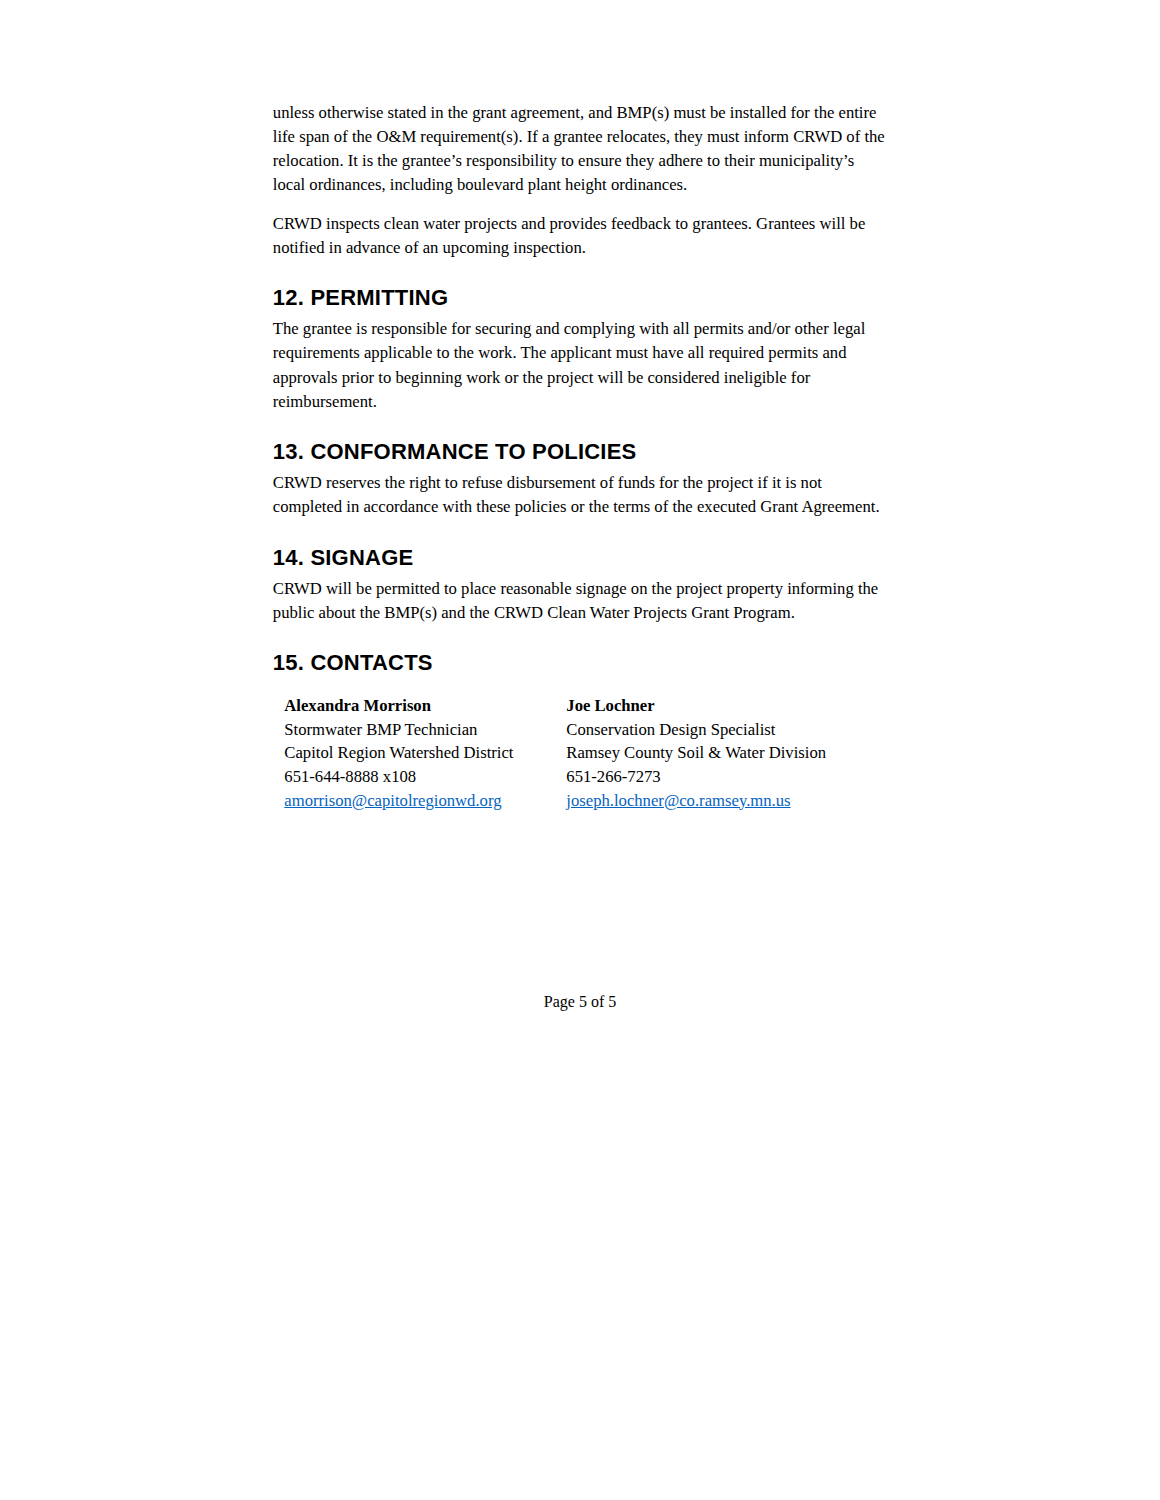unless otherwise stated in the grant agreement, and BMP(s) must be installed for the entire life span of the O&M requirement(s). If a grantee relocates, they must inform CRWD of the relocation. It is the grantee’s responsibility to ensure they adhere to their municipality’s local ordinances, including boulevard plant height ordinances.
CRWD inspects clean water projects and provides feedback to grantees. Grantees will be notified in advance of an upcoming inspection.
12. PERMITTING
The grantee is responsible for securing and complying with all permits and/or other legal requirements applicable to the work. The applicant must have all required permits and approvals prior to beginning work or the project will be considered ineligible for reimbursement.
13. CONFORMANCE TO POLICIES
CRWD reserves the right to refuse disbursement of funds for the project if it is not completed in accordance with these policies or the terms of the executed Grant Agreement.
14. SIGNAGE
CRWD will be permitted to place reasonable signage on the project property informing the public about the BMP(s) and the CRWD Clean Water Projects Grant Program.
15. CONTACTS
Alexandra Morrison
Stormwater BMP Technician
Capitol Region Watershed District
651-644-8888 x108
amorrison@capitolregionwd.org
Joe Lochner
Conservation Design Specialist
Ramsey County Soil & Water Division
651-266-7273
joseph.lochner@co.ramsey.mn.us
Page 5 of 5